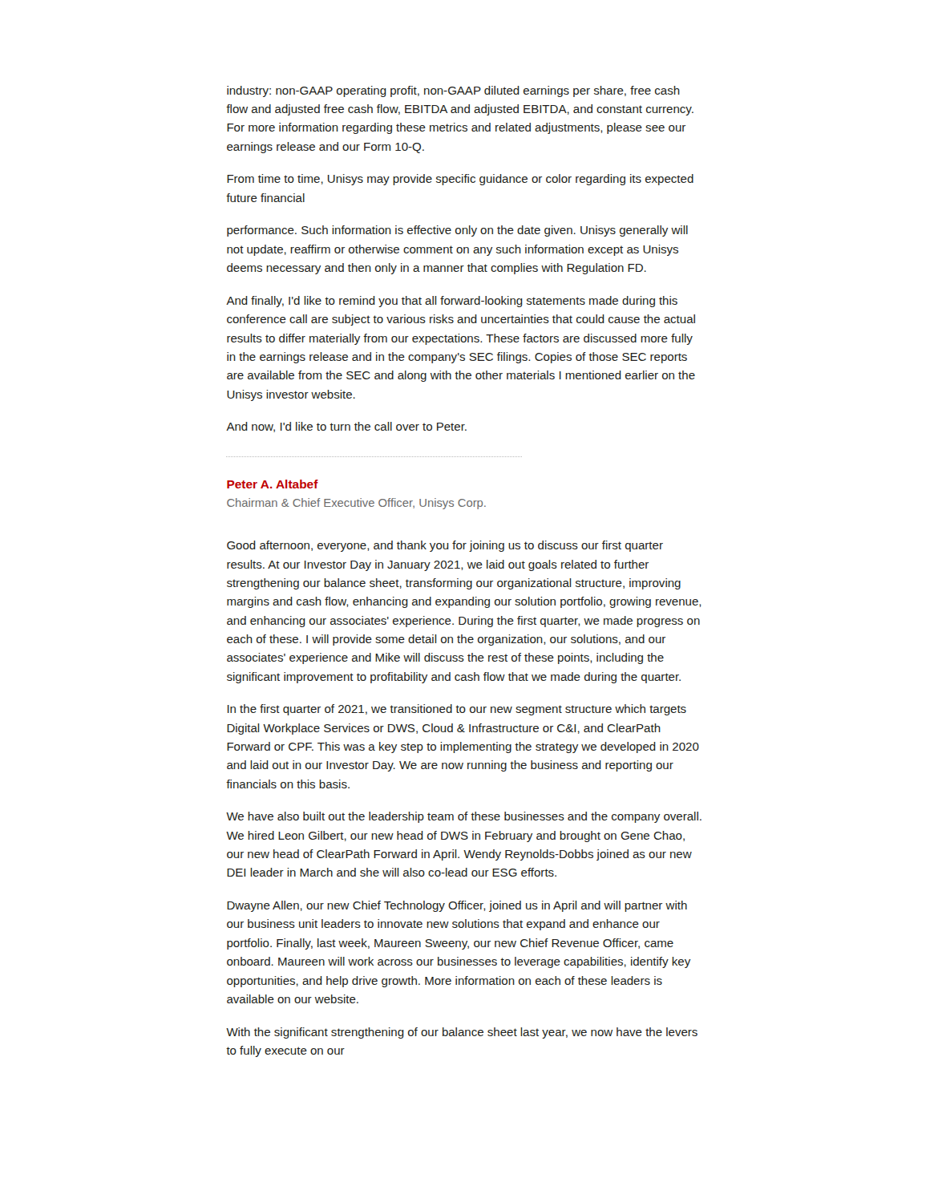industry: non-GAAP operating profit, non-GAAP diluted earnings per share, free cash flow and adjusted free cash flow, EBITDA and adjusted EBITDA, and constant currency. For more information regarding these metrics and related adjustments, please see our earnings release and our Form 10-Q.
From time to time, Unisys may provide specific guidance or color regarding its expected future financial
performance. Such information is effective only on the date given. Unisys generally will not update, reaffirm or otherwise comment on any such information except as Unisys deems necessary and then only in a manner that complies with Regulation FD.
And finally, I'd like to remind you that all forward-looking statements made during this conference call are subject to various risks and uncertainties that could cause the actual results to differ materially from our expectations. These factors are discussed more fully in the earnings release and in the company's SEC filings. Copies of those SEC reports are available from the SEC and along with the other materials I mentioned earlier on the Unisys investor website.
And now, I'd like to turn the call over to Peter.
Peter A. Altabef
Chairman & Chief Executive Officer, Unisys Corp.
Good afternoon, everyone, and thank you for joining us to discuss our first quarter results. At our Investor Day in January 2021, we laid out goals related to further strengthening our balance sheet, transforming our organizational structure, improving margins and cash flow, enhancing and expanding our solution portfolio, growing revenue, and enhancing our associates' experience. During the first quarter, we made progress on each of these. I will provide some detail on the organization, our solutions, and our associates' experience and Mike will discuss the rest of these points, including the significant improvement to profitability and cash flow that we made during the quarter.
In the first quarter of 2021, we transitioned to our new segment structure which targets Digital Workplace Services or DWS, Cloud & Infrastructure or C&I, and ClearPath Forward or CPF. This was a key step to implementing the strategy we developed in 2020 and laid out in our Investor Day. We are now running the business and reporting our financials on this basis.
We have also built out the leadership team of these businesses and the company overall. We hired Leon Gilbert, our new head of DWS in February and brought on Gene Chao, our new head of ClearPath Forward in April. Wendy Reynolds-Dobbs joined as our new DEI leader in March and she will also co-lead our ESG efforts.
Dwayne Allen, our new Chief Technology Officer, joined us in April and will partner with our business unit leaders to innovate new solutions that expand and enhance our portfolio. Finally, last week, Maureen Sweeny, our new Chief Revenue Officer, came onboard. Maureen will work across our businesses to leverage capabilities, identify key opportunities, and help drive growth. More information on each of these leaders is available on our website.
With the significant strengthening of our balance sheet last year, we now have the levers to fully execute on our